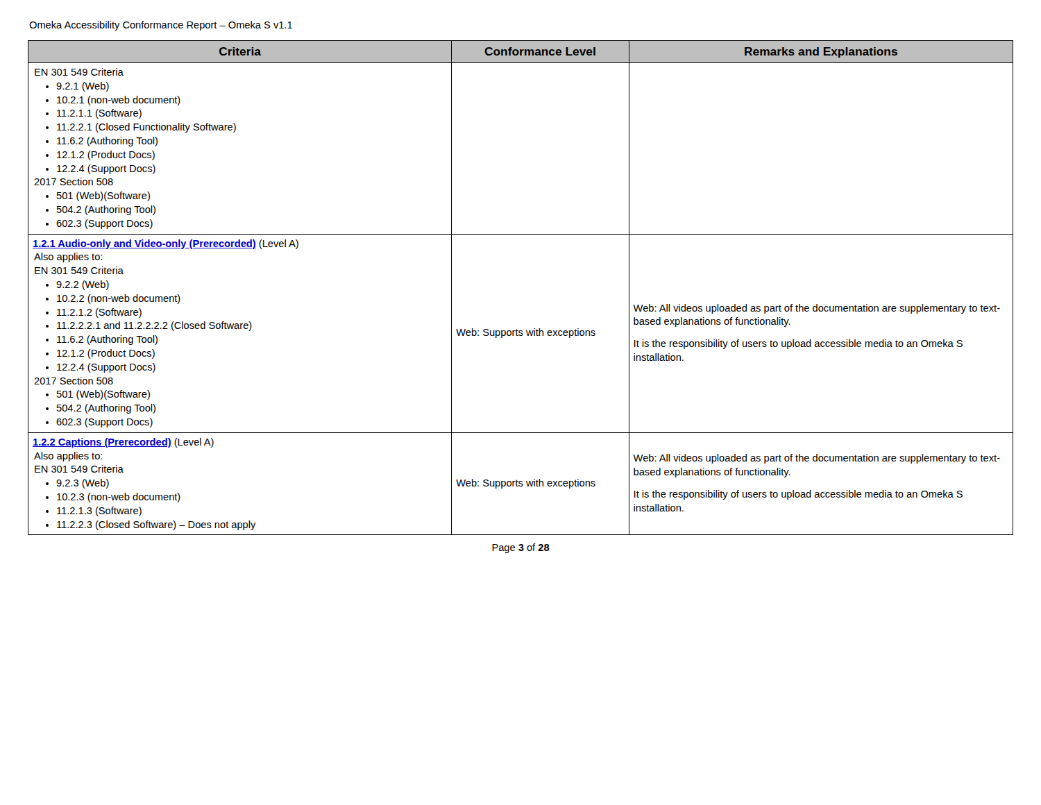Omeka Accessibility Conformance Report – Omeka S v1.1
| Criteria | Conformance Level | Remarks and Explanations |
| --- | --- | --- |
| EN 301 549 Criteria 9.2.1 (Web) 10.2.1 (non-web document) 11.2.1.1 (Software) 11.2.2.1 (Closed Functionality Software) 11.6.2 (Authoring Tool) 12.1.2 (Product Docs) 12.2.4 (Support Docs) 2017 Section 508 501 (Web)(Software) 504.2 (Authoring Tool) 602.3 (Support Docs) | | |
| 1.2.1 Audio-only and Video-only (Prerecorded) (Level A) Also applies to: EN 301 549 Criteria 9.2.2 (Web) 10.2.2 (non-web document) 11.2.1.2 (Software) 11.2.2.2.1 and 11.2.2.2.2 (Closed Software) 11.6.2 (Authoring Tool) 12.1.2 (Product Docs) 12.2.4 (Support Docs) 2017 Section 508 501 (Web)(Software) 504.2 (Authoring Tool) 602.3 (Support Docs) | Web: Supports with exceptions | Web: All videos uploaded as part of the documentation are supplementary to text-based explanations of functionality. It is the responsibility of users to upload accessible media to an Omeka S installation. |
| 1.2.2 Captions (Prerecorded) (Level A) Also applies to: EN 301 549 Criteria 9.2.3 (Web) 10.2.3 (non-web document) 11.2.1.3 (Software) 11.2.2.3 (Closed Software) – Does not apply | Web: Supports with exceptions | Web: All videos uploaded as part of the documentation are supplementary to text-based explanations of functionality. It is the responsibility of users to upload accessible media to an Omeka S installation. |
Page 3 of 28